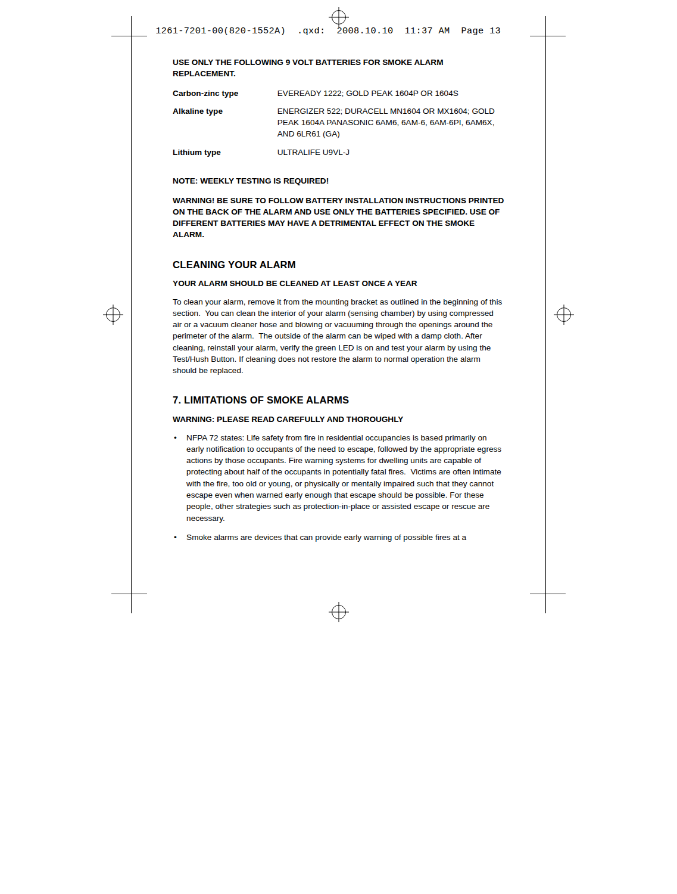1261-7201-00(820-1552A) .qxd: 2008.10.10 11:37 AM Page 13
USE ONLY THE FOLLOWING 9 VOLT BATTERIES FOR SMOKE ALARM REPLACEMENT.
| Carbon-zinc type | EVEREADY 1222; GOLD PEAK 1604P OR 1604S |
| Alkaline type | ENERGIZER 522; DURACELL MN1604 OR MX1604; GOLD PEAK 1604A PANASONIC 6AM6, 6AM-6, 6AM-6PI, 6AM6X, AND 6LR61 (GA) |
| Lithium type | ULTRALIFE U9VL-J |
NOTE: WEEKLY TESTING IS REQUIRED!
WARNING! BE SURE TO FOLLOW BATTERY INSTALLATION INSTRUCTIONS PRINTED ON THE BACK OF THE ALARM AND USE ONLY THE BATTERIES SPECIFIED. USE OF DIFFERENT BATTERIES MAY HAVE A DETRIMENTAL EFFECT ON THE SMOKE ALARM.
CLEANING YOUR ALARM
YOUR ALARM SHOULD BE CLEANED AT LEAST ONCE A YEAR
To clean your alarm, remove it from the mounting bracket as outlined in the beginning of this section. You can clean the interior of your alarm (sensing chamber) by using compressed air or a vacuum cleaner hose and blowing or vacuuming through the openings around the perimeter of the alarm. The outside of the alarm can be wiped with a damp cloth. After cleaning, reinstall your alarm, verify the green LED is on and test your alarm by using the Test/Hush Button. If cleaning does not restore the alarm to normal operation the alarm should be replaced.
7. LIMITATIONS OF SMOKE ALARMS
WARNING: PLEASE READ CAREFULLY AND THOROUGHLY
NFPA 72 states: Life safety from fire in residential occupancies is based primarily on early notification to occupants of the need to escape, followed by the appropriate egress actions by those occupants. Fire warning systems for dwelling units are capable of protecting about half of the occupants in potentially fatal fires. Victims are often intimate with the fire, too old or young, or physically or mentally impaired such that they cannot escape even when warned early enough that escape should be possible. For these people, other strategies such as protection-in-place or assisted escape or rescue are necessary.
Smoke alarms are devices that can provide early warning of possible fires at a